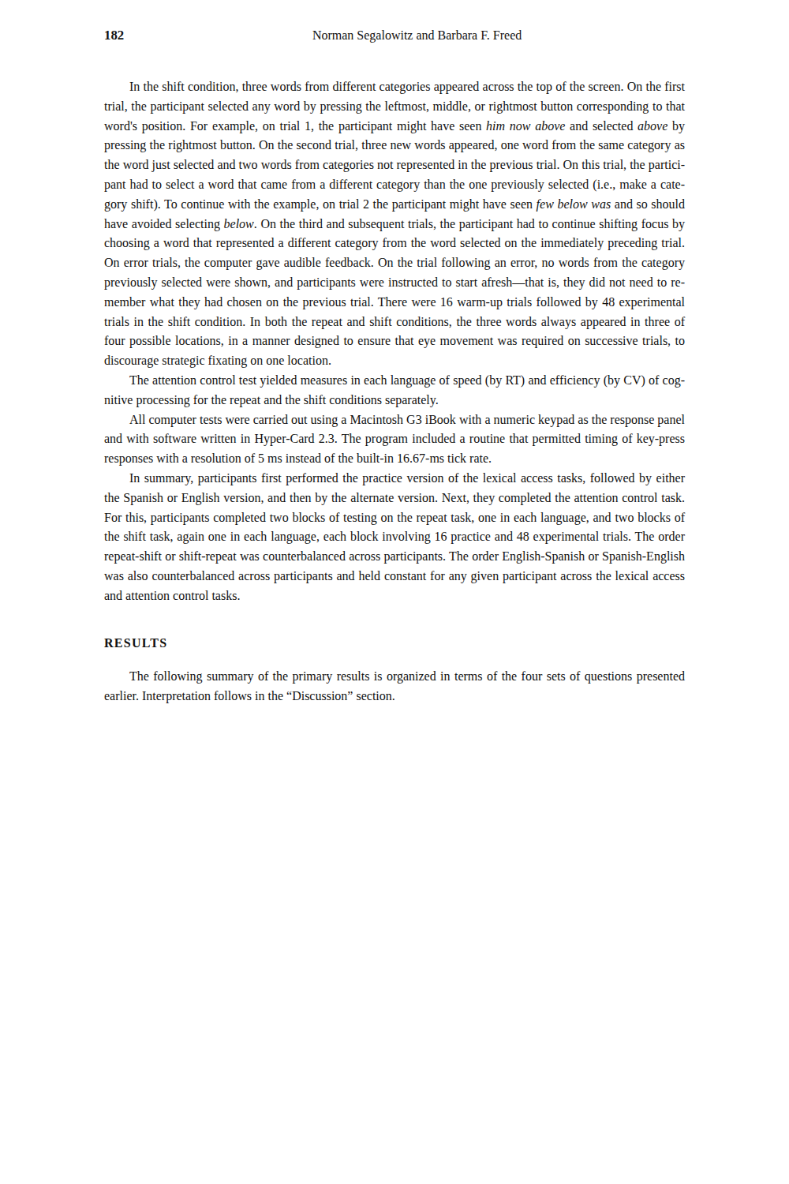182 Norman Segalowitz and Barbara F. Freed
In the shift condition, three words from different categories appeared across the top of the screen. On the first trial, the participant selected any word by pressing the leftmost, middle, or rightmost button corresponding to that word's position. For example, on trial 1, the participant might have seen him now above and selected above by pressing the rightmost button. On the second trial, three new words appeared, one word from the same category as the word just selected and two words from categories not represented in the previous trial. On this trial, the participant had to select a word that came from a different category than the one previously selected (i.e., make a category shift). To continue with the example, on trial 2 the participant might have seen few below was and so should have avoided selecting below. On the third and subsequent trials, the participant had to continue shifting focus by choosing a word that represented a different category from the word selected on the immediately preceding trial. On error trials, the computer gave audible feedback. On the trial following an error, no words from the category previously selected were shown, and participants were instructed to start afresh—that is, they did not need to remember what they had chosen on the previous trial. There were 16 warm-up trials followed by 48 experimental trials in the shift condition. In both the repeat and shift conditions, the three words always appeared in three of four possible locations, in a manner designed to ensure that eye movement was required on successive trials, to discourage strategic fixating on one location.
The attention control test yielded measures in each language of speed (by RT) and efficiency (by CV) of cognitive processing for the repeat and the shift conditions separately.
All computer tests were carried out using a Macintosh G3 iBook with a numeric keypad as the response panel and with software written in Hyper-Card 2.3. The program included a routine that permitted timing of key-press responses with a resolution of 5 ms instead of the built-in 16.67-ms tick rate.
In summary, participants first performed the practice version of the lexical access tasks, followed by either the Spanish or English version, and then by the alternate version. Next, they completed the attention control task. For this, participants completed two blocks of testing on the repeat task, one in each language, and two blocks of the shift task, again one in each language, each block involving 16 practice and 48 experimental trials. The order repeat-shift or shift-repeat was counterbalanced across participants. The order English-Spanish or Spanish-English was also counterbalanced across participants and held constant for any given participant across the lexical access and attention control tasks.
Results
The following summary of the primary results is organized in terms of the four sets of questions presented earlier. Interpretation follows in the “Discussion” section.